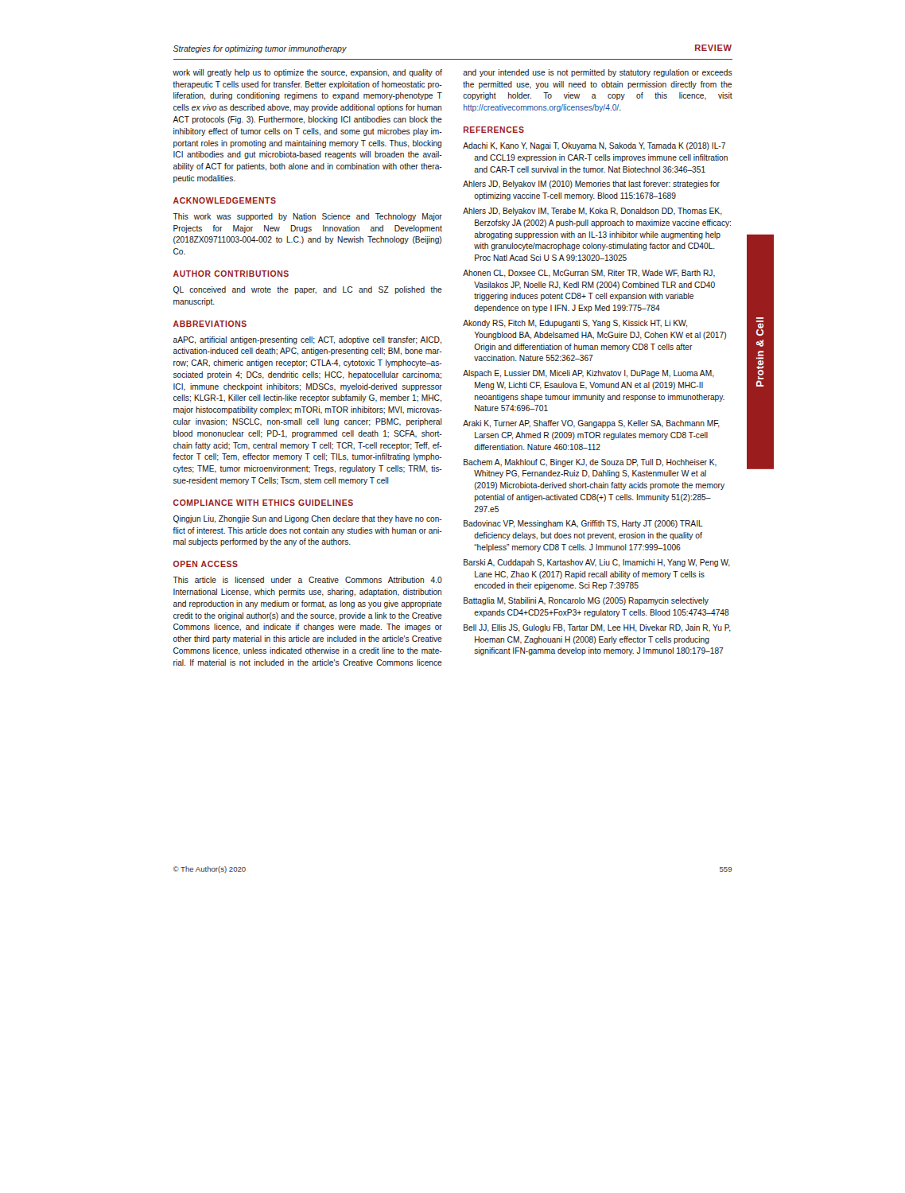Strategies for optimizing tumor immunotherapy
REVIEW
Protein & Cell
work will greatly help us to optimize the source, expansion, and quality of therapeutic T cells used for transfer. Better exploitation of homeostatic proliferation, during conditioning regimens to expand memory-phenotype T cells ex vivo as described above, may provide additional options for human ACT protocols (Fig. 3). Furthermore, blocking ICI antibodies can block the inhibitory effect of tumor cells on T cells, and some gut microbes play important roles in promoting and maintaining memory T cells. Thus, blocking ICI antibodies and gut microbiota-based reagents will broaden the availability of ACT for patients, both alone and in combination with other therapeutic modalities.
ACKNOWLEDGEMENTS
This work was supported by Nation Science and Technology Major Projects for Major New Drugs Innovation and Development (2018ZX09711003-004-002 to L.C.) and by Newish Technology (Beijing) Co.
AUTHOR CONTRIBUTIONS
QL conceived and wrote the paper, and LC and SZ polished the manuscript.
ABBREVIATIONS
aAPC, artificial antigen-presenting cell; ACT, adoptive cell transfer; AICD, activation-induced cell death; APC, antigen-presenting cell; BM, bone marrow; CAR, chimeric antigen receptor; CTLA-4, cytotoxic T lymphocyte–associated protein 4; DCs, dendritic cells; HCC, hepatocellular carcinoma; ICI, immune checkpoint inhibitors; MDSCs, myeloid-derived suppressor cells; KLGR-1, Killer cell lectin-like receptor subfamily G, member 1; MHC, major histocompatibility complex; mTORi, mTOR inhibitors; MVI, microvascular invasion; NSCLC, non-small cell lung cancer; PBMC, peripheral blood mononuclear cell; PD-1, programmed cell death 1; SCFA, short-chain fatty acid; Tcm, central memory T cell; TCR, T-cell receptor; Teff, effector T cell; Tem, effector memory T cell; TILs, tumor-infiltrating lymphocytes; TME, tumor microenvironment; Tregs, regulatory T cells; TRM, tissue-resident memory T Cells; Tscm, stem cell memory T cell
COMPLIANCE WITH ETHICS GUIDELINES
Qingjun Liu, Zhongjie Sun and Ligong Chen declare that they have no conflict of interest. This article does not contain any studies with human or animal subjects performed by the any of the authors.
OPEN ACCESS
This article is licensed under a Creative Commons Attribution 4.0 International License, which permits use, sharing, adaptation, distribution and reproduction in any medium or format, as long as you give appropriate credit to the original author(s) and the source, provide a link to the Creative Commons licence, and indicate if changes were made. The images or other third party material in this article are included in the article's Creative Commons licence, unless indicated otherwise in a credit line to the material. If material is not included in the article's Creative Commons licence and your intended use is not permitted by statutory regulation or exceeds the permitted use, you will need to obtain permission directly from the copyright holder. To view a copy of this licence, visit http://creativecommons.org/licenses/by/4.0/.
REFERENCES
Adachi K, Kano Y, Nagai T, Okuyama N, Sakoda Y, Tamada K (2018) IL-7 and CCL19 expression in CAR-T cells improves immune cell infiltration and CAR-T cell survival in the tumor. Nat Biotechnol 36:346–351
Ahlers JD, Belyakov IM (2010) Memories that last forever: strategies for optimizing vaccine T-cell memory. Blood 115:1678–1689
Ahlers JD, Belyakov IM, Terabe M, Koka R, Donaldson DD, Thomas EK, Berzofsky JA (2002) A push-pull approach to maximize vaccine efficacy: abrogating suppression with an IL-13 inhibitor while augmenting help with granulocyte/macrophage colony-stimulating factor and CD40L. Proc Natl Acad Sci U S A 99:13020–13025
Ahonen CL, Doxsee CL, McGurran SM, Riter TR, Wade WF, Barth RJ, Vasilakos JP, Noelle RJ, Kedl RM (2004) Combined TLR and CD40 triggering induces potent CD8+ T cell expansion with variable dependence on type I IFN. J Exp Med 199:775–784
Akondy RS, Fitch M, Edupuganti S, Yang S, Kissick HT, Li KW, Youngblood BA, Abdelsamed HA, McGuire DJ, Cohen KW et al (2017) Origin and differentiation of human memory CD8 T cells after vaccination. Nature 552:362–367
Alspach E, Lussier DM, Miceli AP, Kizhvatov I, DuPage M, Luoma AM, Meng W, Lichti CF, Esaulova E, Vomund AN et al (2019) MHC-II neoantigens shape tumour immunity and response to immunotherapy. Nature 574:696–701
Araki K, Turner AP, Shaffer VO, Gangappa S, Keller SA, Bachmann MF, Larsen CP, Ahmed R (2009) mTOR regulates memory CD8 T-cell differentiation. Nature 460:108–112
Bachem A, Makhlouf C, Binger KJ, de Souza DP, Tull D, Hochheiser K, Whitney PG, Fernandez-Ruiz D, Dahling S, Kastenmuller W et al (2019) Microbiota-derived short-chain fatty acids promote the memory potential of antigen-activated CD8(+) T cells. Immunity 51(2):285–297.e5
Badovinac VP, Messingham KA, Griffith TS, Harty JT (2006) TRAIL deficiency delays, but does not prevent, erosion in the quality of “helpless” memory CD8 T cells. J Immunol 177:999–1006
Barski A, Cuddapah S, Kartashov AV, Liu C, Imamichi H, Yang W, Peng W, Lane HC, Zhao K (2017) Rapid recall ability of memory T cells is encoded in their epigenome. Sci Rep 7:39785
Battaglia M, Stabilini A, Roncarolo MG (2005) Rapamycin selectively expands CD4+CD25+FoxP3+ regulatory T cells. Blood 105:4743–4748
Bell JJ, Ellis JS, Guloglu FB, Tartar DM, Lee HH, Divekar RD, Jain R, Yu P, Hoeman CM, Zaghouani H (2008) Early effector T cells producing significant IFN-gamma develop into memory. J Immunol 180:179–187
© The Author(s) 2020
559